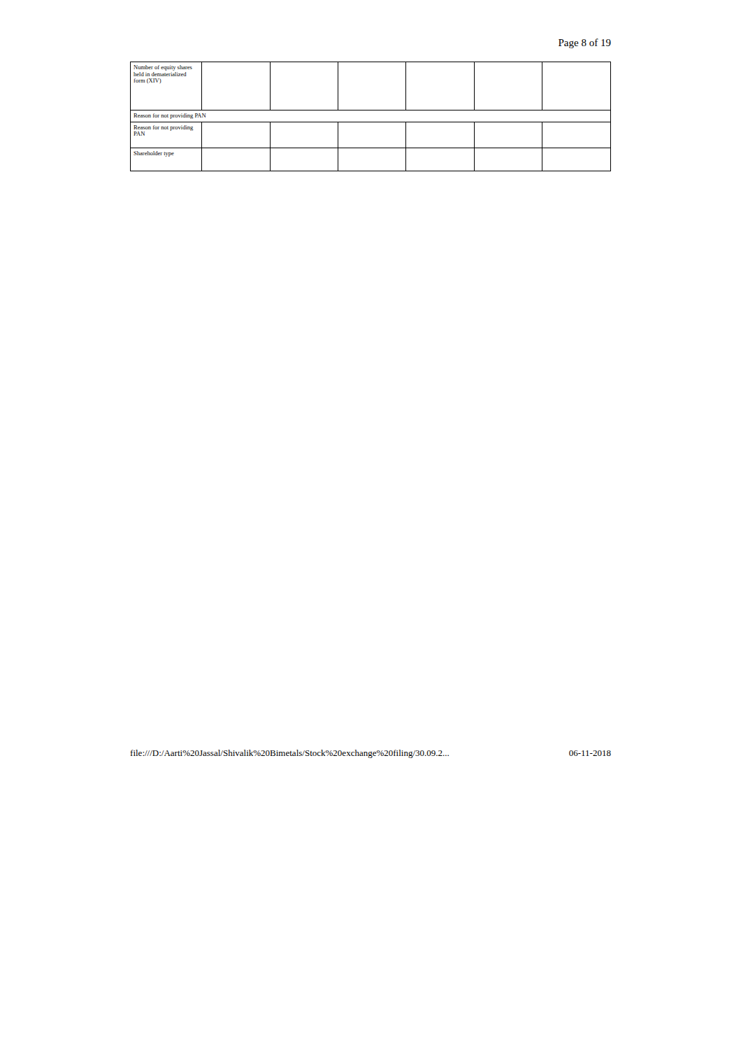Page 8 of 19
| Number of equity shares held in dematerialized form (XIV) | | | | | | |
| Reason for not providing PAN |
| Reason for not providing PAN | | | | | | |
| Shareholder type | | | | | | |
file:///D:/Aarti%20Jassal/Shivalik%20Bimetals/Stock%20exchange%20filing/30.09.2... 06-11-2018